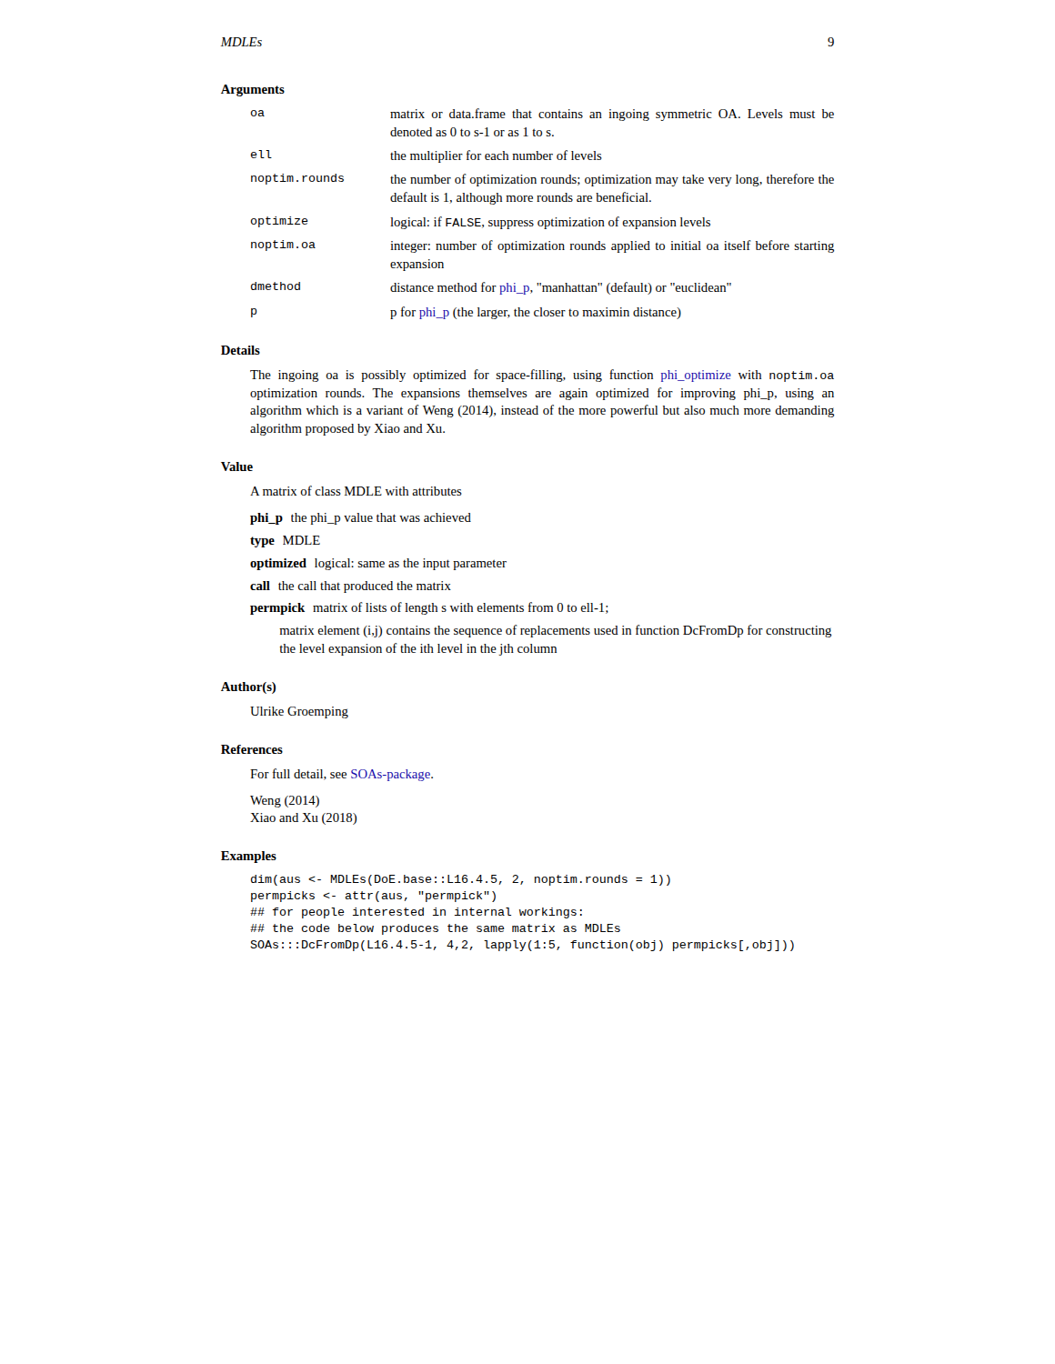MDLEs 9
Arguments
oa
matrix or data.frame that contains an ingoing symmetric OA. Levels must be denoted as 0 to s-1 or as 1 to s.
ell
the multiplier for each number of levels
noptim.rounds
the number of optimization rounds; optimization may take very long, therefore the default is 1, although more rounds are beneficial.
optimize
logical: if FALSE, suppress optimization of expansion levels
noptim.oa
integer: number of optimization rounds applied to initial oa itself before starting expansion
dmethod
distance method for phi_p, "manhattan" (default) or "euclidean"
p
p for phi_p (the larger, the closer to maximin distance)
Details
The ingoing oa is possibly optimized for space-filling, using function phi_optimize with noptim.oa optimization rounds. The expansions themselves are again optimized for improving phi_p, using an algorithm which is a variant of Weng (2014), instead of the more powerful but also much more demanding algorithm proposed by Xiao and Xu.
Value
A matrix of class MDLE with attributes
phi_p
the phi_p value that was achieved
type
MDLE
optimized
logical: same as the input parameter
call
the call that produced the matrix
permpick
matrix of lists of length s with elements from 0 to ell-1;
matrix element (i,j) contains the sequence of replacements used in function DcFromDp for constructing the level expansion of the ith level in the jth column
Author(s)
Ulrike Groemping
References
For full detail, see SOAs-package.
Weng (2014)
Xiao and Xu (2018)
Examples
dim(aus <- MDLEs(DoE.base::L16.4.5, 2, noptim.rounds = 1))
permpicks <- attr(aus, "permpick")
## for people interested in internal workings:
## the code below produces the same matrix as MDLEs
SOAs:::DcFromDp(L16.4.5-1, 4,2, lapply(1:5, function(obj) permpicks[,obj]))